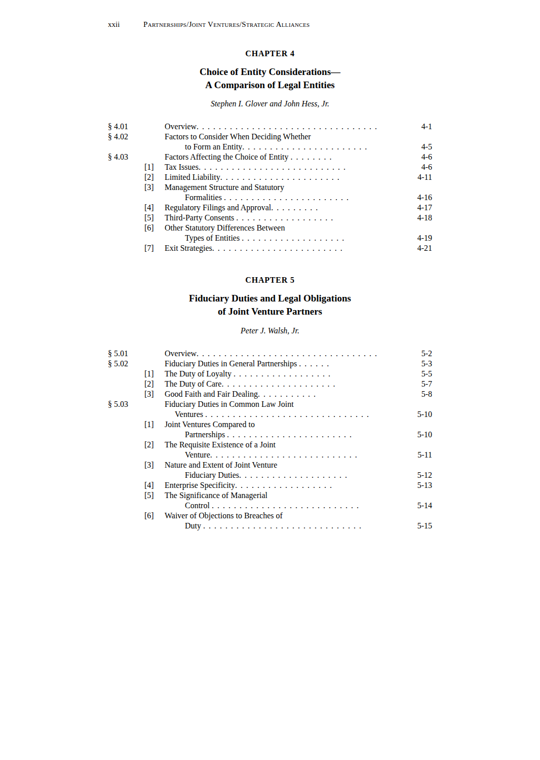xxii
Partnerships/Joint Ventures/Strategic Alliances
CHAPTER 4
Choice of Entity Considerations—
A Comparison of Legal Entities
Stephen I. Glover and John Hess, Jr.
| § 4.01 | | Overview . . . . . . . . . . . . . . . . . . . . . . . . . . . . . . . . . | 4-1 |
| § 4.02 | | Factors to Consider When Deciding Whether | |
| | | to Form an Entity . . . . . . . . . . . . . . . . . . . . . . . | 4-5 |
| § 4.03 | | Factors Affecting the Choice of Entity . . . . . . . . | 4-6 |
| | [1] | Tax Issues . . . . . . . . . . . . . . . . . . . . . . . . . . . | 4-6 |
| | [2] | Limited Liability . . . . . . . . . . . . . . . . . . . . . . | 4-11 |
| | [3] | Management Structure and Statutory | |
| | | Formalities . . . . . . . . . . . . . . . . . . . . . . . | 4-16 |
| | [4] | Regulatory Filings and Approval . . . . . . . . . | 4-17 |
| | [5] | Third-Party Consents . . . . . . . . . . . . . . . . . . | 4-18 |
| | [6] | Other Statutory Differences Between | |
| | | Types of Entities . . . . . . . . . . . . . . . . . . . | 4-19 |
| | [7] | Exit Strategies . . . . . . . . . . . . . . . . . . . . . . . . | 4-21 |
CHAPTER 5
Fiduciary Duties and Legal Obligations
of Joint Venture Partners
Peter J. Walsh, Jr.
| § 5.01 | | Overview . . . . . . . . . . . . . . . . . . . . . . . . . . . . . . . . . | 5-2 |
| § 5.02 | | Fiduciary Duties in General Partnerships . . . . . . | 5-3 |
| | [1] | The Duty of Loyalty . . . . . . . . . . . . . . . . . . | 5-5 |
| | [2] | The Duty of Care . . . . . . . . . . . . . . . . . . . . . | 5-7 |
| | [3] | Good Faith and Fair Dealing . . . . . . . . . . . | 5-8 |
| § 5.03 | | Fiduciary Duties in Common Law Joint | |
| | | Ventures . . . . . . . . . . . . . . . . . . . . . . . . . . . . . . | 5-10 |
| | [1] | Joint Ventures Compared to | |
| | | Partnerships . . . . . . . . . . . . . . . . . . . . . . . | 5-10 |
| | [2] | The Requisite Existence of a Joint | |
| | | Venture . . . . . . . . . . . . . . . . . . . . . . . . . . . | 5-11 |
| | [3] | Nature and Extent of Joint Venture | |
| | | Fiduciary Duties . . . . . . . . . . . . . . . . . . . . | 5-12 |
| | [4] | Enterprise Specificity . . . . . . . . . . . . . . . . . . | 5-13 |
| | [5] | The Significance of Managerial | |
| | | Control . . . . . . . . . . . . . . . . . . . . . . . . . . . | 5-14 |
| | [6] | Waiver of Objections to Breaches of | |
| | | Duty . . . . . . . . . . . . . . . . . . . . . . . . . . . . . | 5-15 |